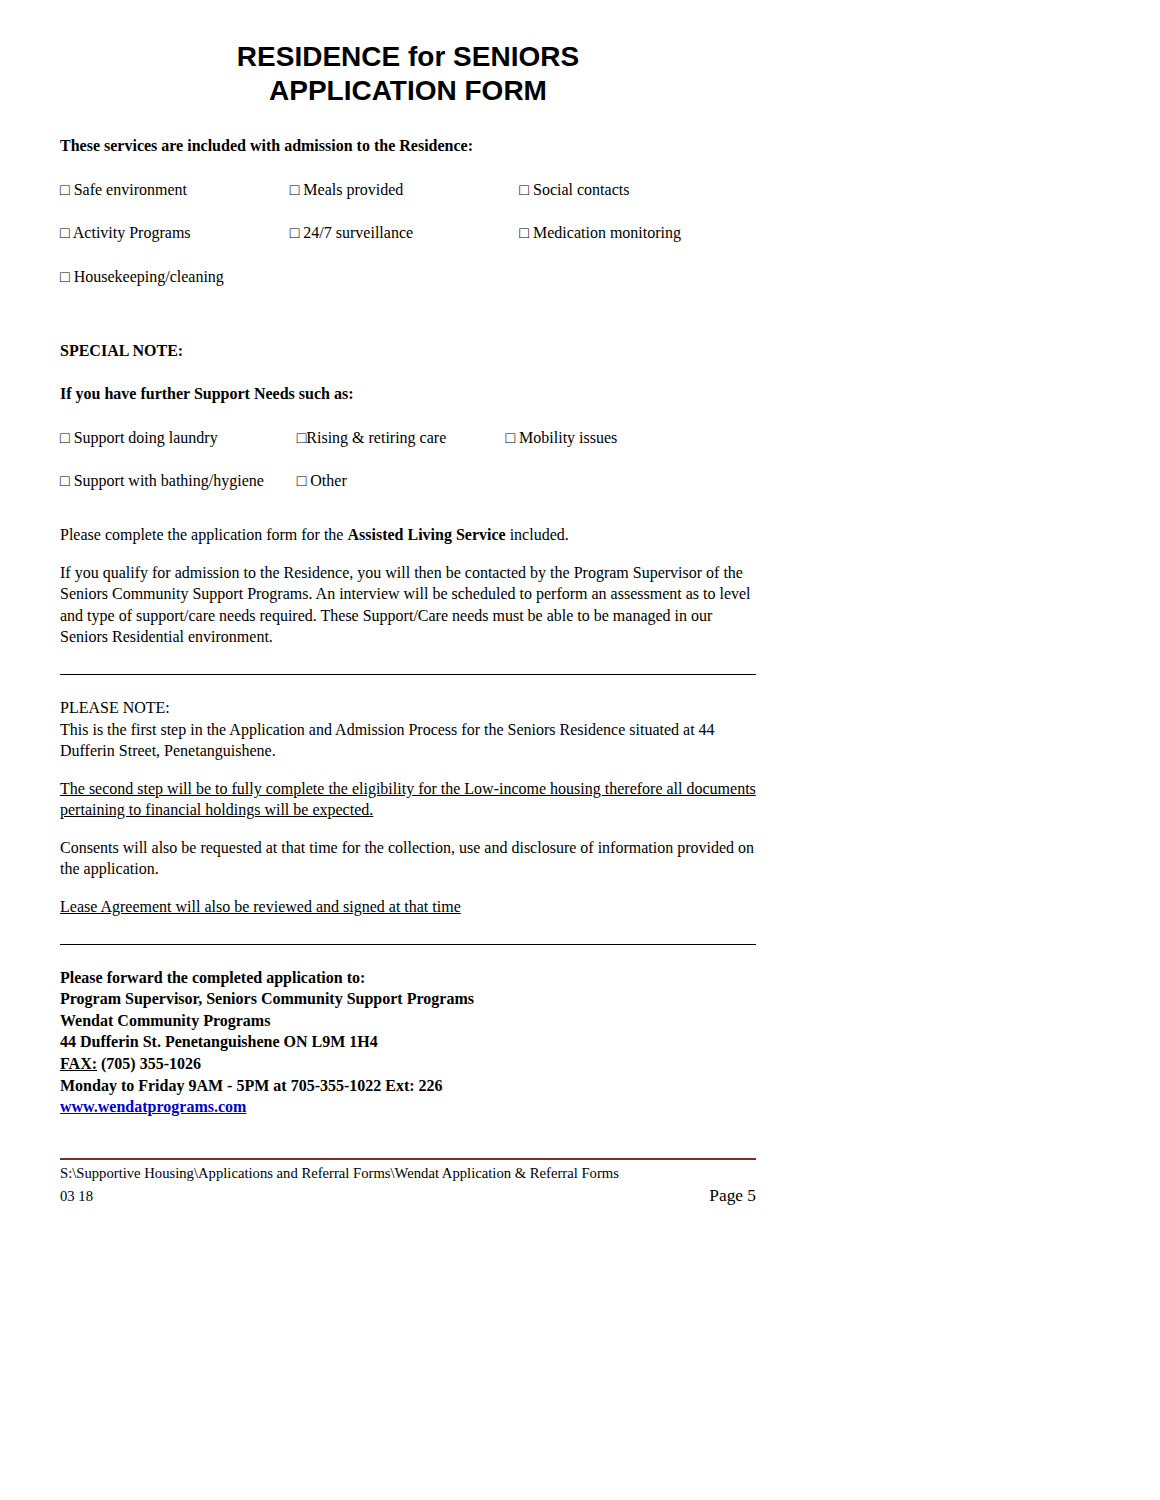RESIDENCE for SENIORSAPPLICATION FORM
These services are included with admission to the Residence:
| □ Safe environment | □ Meals provided | □ Social contacts |
| □ Activity Programs | □ 24/7 surveillance | □ Medication monitoring |
| □ Housekeeping/cleaning | | |
SPECIAL NOTE:
If you have further Support Needs such as:
| □ Support doing laundry | □Rising & retiring care | □ Mobility issues |
| □ Support with bathing/hygiene | □ Other | |
Please complete the application form for the Assisted Living Service included.
If you qualify for admission to the Residence, you will then be contacted by the Program Supervisor of the Seniors Community Support Programs. An interview will be scheduled to perform an assessment as to level and type of support/care needs required. These Support/Care needs must be able to be managed in our Seniors Residential environment.
PLEASE NOTE:
This is the first step in the Application and Admission Process for the Seniors Residence situated at 44 Dufferin Street, Penetanguishene.
The second step will be to fully complete the eligibility for the Low-income housing therefore all documents pertaining to financial holdings will be expected.
Consents will also be requested at that time for the collection, use and disclosure of information provided on the application.
Lease Agreement will also be reviewed and signed at that time
Please forward the completed application to:
Program Supervisor, Seniors Community Support Programs
Wendat Community Programs
44 Dufferin St. Penetanguishene ON L9M 1H4
FAX: (705) 355-1026
Monday to Friday 9AM - 5PM at 705-355-1022 Ext: 226
www.wendatprograms.com
S:\Supportive Housing\Applications and Referral Forms\Wendat Application & Referral Forms
03 18 Page 5